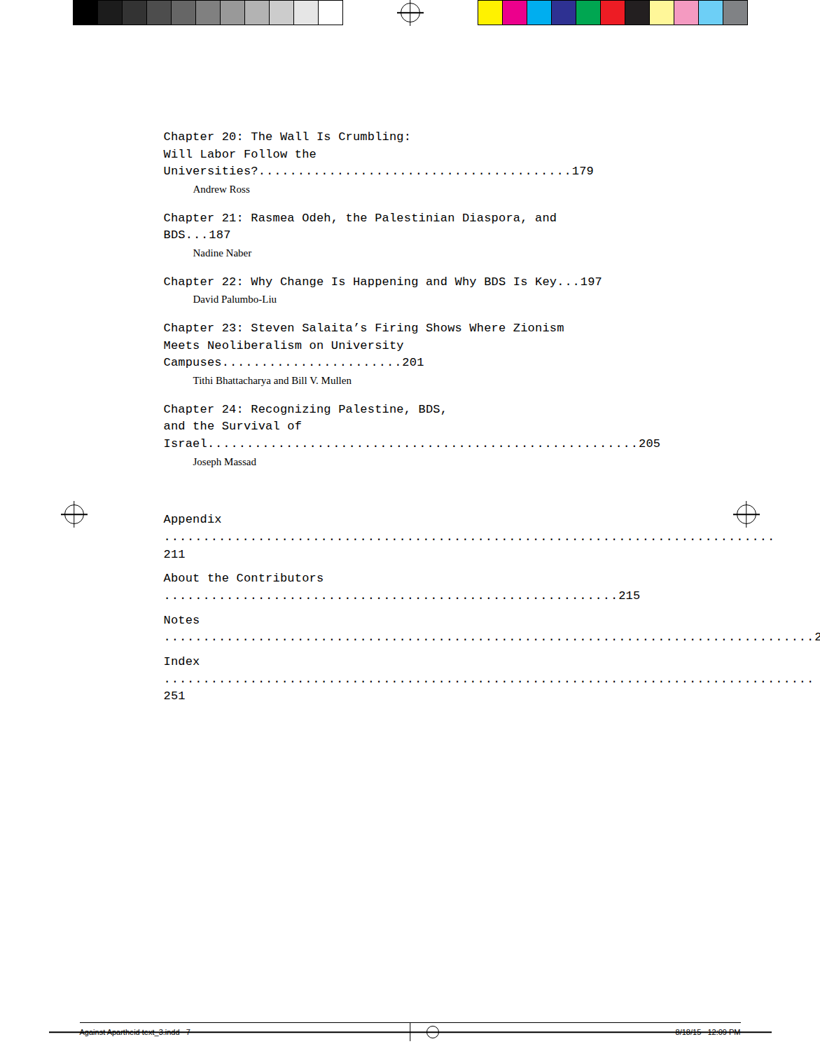Chapter 20: The Wall Is Crumbling:
Will Labor Follow the Universities?........................................ 179
Andrew Ross
Chapter 21: Rasmea Odeh, the Palestinian Diaspora, and BDS... 187
Nadine Naber
Chapter 22: Why Change Is Happening and Why BDS Is Key... 197
David Palumbo-Liu
Chapter 23: Steven Salaita’s Firing Shows Where Zionism
Meets Neoliberalism on University Campuses....................... 201
Tithi Bhattacharya and Bill V. Mullen
Chapter 24: Recognizing Palestine, BDS,
and the Survival of Israel....................................................... 205
Joseph Massad
Appendix .............................................................................. 211
About the Contributors .......................................................... 215
Notes ................................................................................... 225
Index ................................................................................... 251
Against Apartheid text_3.indd 7
8/18/15 12:09 PM